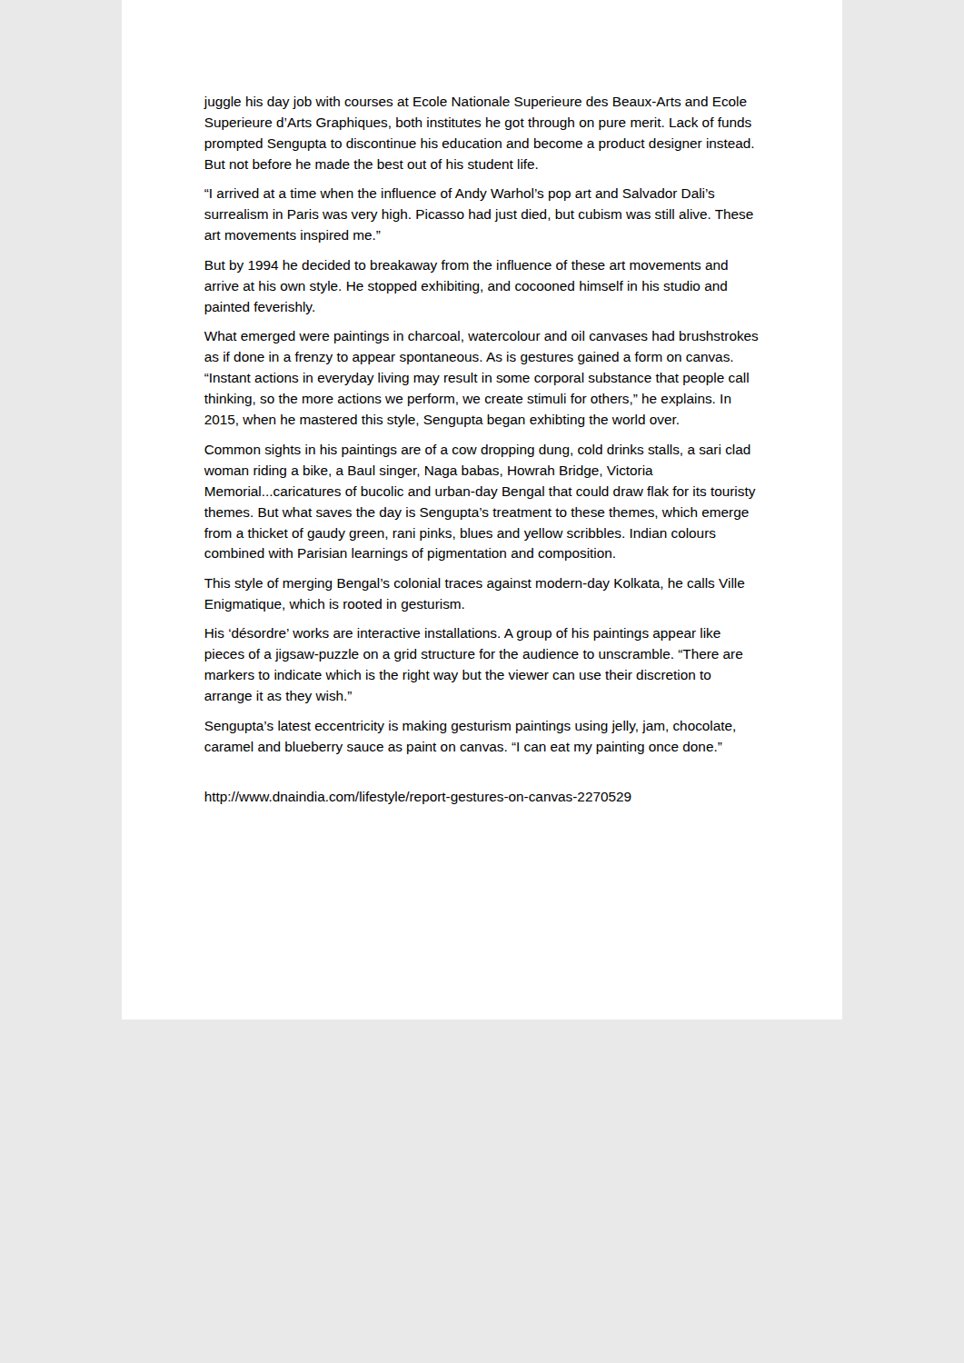juggle his day job with courses at Ecole Nationale Superieure des Beaux-Arts and Ecole Superieure d’Arts Graphiques, both institutes he got through on pure merit. Lack of funds prompted Sengupta to discontinue his education and become a product designer instead. But not before he made the best out of his student life.
“I arrived at a time when the influence of Andy Warhol’s pop art and Salvador Dali’s surrealism in Paris was very high. Picasso had just died, but cubism was still alive. These art movements inspired me.”
But by 1994 he decided to breakaway from the influence of these art movements and arrive at his own style. He stopped exhibiting, and cocooned himself in his studio and painted feverishly.
What emerged were paintings in charcoal, watercolour and oil canvases had brushstrokes as if done in a frenzy to appear spontaneous. As is gestures gained a form on canvas. “Instant actions in everyday living may result in some corporal substance that people call thinking, so the more actions we perform, we create stimuli for others,” he explains. In 2015, when he mastered this style, Sengupta began exhibting the world over.
Common sights in his paintings are of a cow dropping dung, cold drinks stalls, a sari clad woman riding a bike, a Baul singer, Naga babas, Howrah Bridge, Victoria Memorial...caricatures of bucolic and urban-day Bengal that could draw flak for its touristy themes. But what saves the day is Sengupta’s treatment to these themes, which emerge from a thicket of gaudy green, rani pinks, blues and yellow scribbles. Indian colours combined with Parisian learnings of pigmentation and composition.
This style of merging Bengal’s colonial traces against modern-day Kolkata, he calls Ville Enigmatique, which is rooted in gesturism.
His ‘désordre’ works are interactive installations. A group of his paintings appear like pieces of a jigsaw-puzzle on a grid structure for the audience to unscramble. “There are markers to indicate which is the right way but the viewer can use their discretion to arrange it as they wish.”
Sengupta’s latest eccentricity is making gesturism paintings using jelly, jam, chocolate, caramel and blueberry sauce as paint on canvas. “I can eat my painting once done.”
http://www.dnaindia.com/lifestyle/report-gestures-on-canvas-2270529